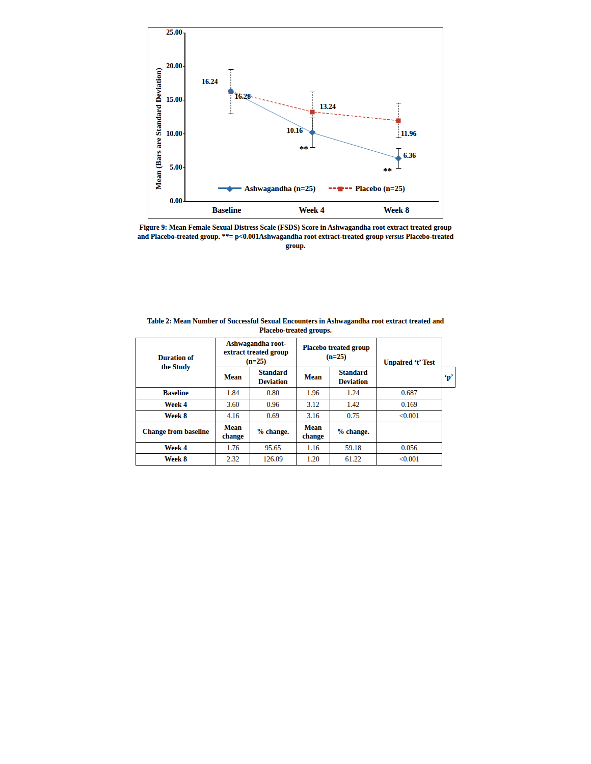Mean (Bars are Standard Deviation)
25.00
20.00
15.00
10.00
5.00
0.00
16.24
16.28
13.24
10.16
11.96
6.36
**
**
Ashwagandha (n=25)
Placebo (n=25)
Baseline
Week 4
Week 8
Figure 9: Mean Female Sexual Distress Scale (FSDS) Score in Ashwagandha root extract treated group and Placebo-treated group. **= p<0.001Ashwagandha root extract-treated group versus Placebo-treated group.
Table 2: Mean Number of Successful Sexual Encounters in Ashwagandha root extract treated and Placebo-treated groups.
| Duration of the Study | Ashwagandha root-extract treated group (n=25) | Placebo treated group (n=25) | Unpaired ‘t’ Test |
| --- | --- | --- | --- |
| Mean | Standard Deviation | Mean | Standard Deviation | ‘p’ |
| Baseline | 1.84 | 0.80 | 1.96 | 1.24 | 0.687 |
| Week 4 | 3.60 | 0.96 | 3.12 | 1.42 | 0.169 |
| Week 8 | 4.16 | 0.69 | 3.16 | 0.75 | <0.001 |
| Change from baseline | Mean change | % change. | Mean change | % change. | |
| Week 4 | 1.76 | 95.65 | 1.16 | 59.18 | 0.056 |
| Week 8 | 2.32 | 126.09 | 1.20 | 61.22 | <0.001 |